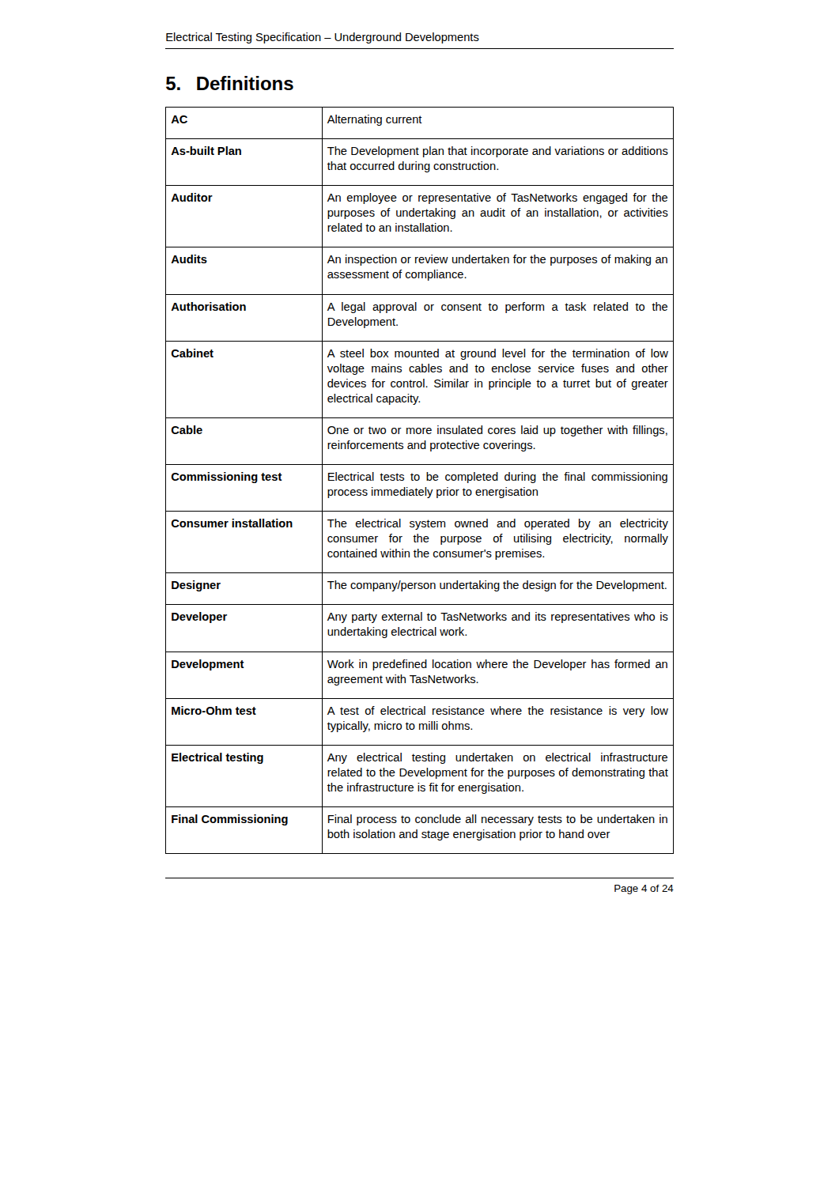Electrical Testing Specification – Underground Developments
5. Definitions
| AC | Alternating current |
| As-built Plan | The Development plan that incorporate and variations or additions that occurred during construction. |
| Auditor | An employee or representative of TasNetworks engaged for the purposes of undertaking an audit of an installation, or activities related to an installation. |
| Audits | An inspection or review undertaken for the purposes of making an assessment of compliance. |
| Authorisation | A legal approval or consent to perform a task related to the Development. |
| Cabinet | A steel box mounted at ground level for the termination of low voltage mains cables and to enclose service fuses and other devices for control. Similar in principle to a turret but of greater electrical capacity. |
| Cable | One or two or more insulated cores laid up together with fillings, reinforcements and protective coverings. |
| Commissioning test | Electrical tests to be completed during the final commissioning process immediately prior to energisation |
| Consumer installation | The electrical system owned and operated by an electricity consumer for the purpose of utilising electricity, normally contained within the consumer's premises. |
| Designer | The company/person undertaking the design for the Development. |
| Developer | Any party external to TasNetworks and its representatives who is undertaking electrical work. |
| Development | Work in predefined location where the Developer has formed an agreement with TasNetworks. |
| Micro-Ohm test | A test of electrical resistance where the resistance is very low typically, micro to milli ohms. |
| Electrical testing | Any electrical testing undertaken on electrical infrastructure related to the Development for the purposes of demonstrating that the infrastructure is fit for energisation. |
| Final Commissioning | Final process to conclude all necessary tests to be undertaken in both isolation and stage energisation prior to hand over |
Page 4 of 24